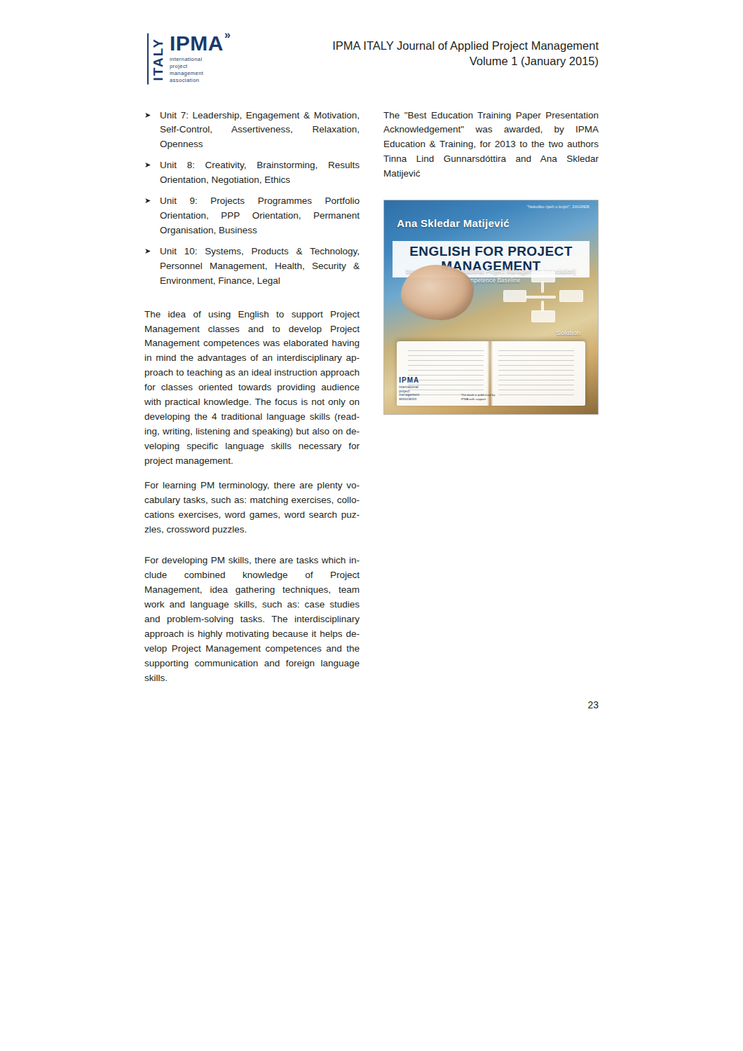ITALY
IPMA»
international
project
management
association
IPMA ITALY Journal of Applied Project Management
Volume 1 (January 2015)
Unit 7: Leadership, Engagement & Motivation, Self-Control, Assertiveness, Relaxation, Openness
Unit 8: Creativity, Brainstorming, Results Orientation, Negotiation, Ethics
Unit 9: Projects Programmes Portfolio Orientation, PPP Orientation, Permanent Organisation, Business
Unit 10: Systems, Products & Technology, Personnel Management, Health, Security & Environment, Finance, Legal
The idea of using English to support Project Management classes and to develop Project Management competences was elaborated having in mind the advantages of an interdisciplinary approach to teaching as an ideal instruction approach for classes oriented towards providing audience with practical knowledge. The focus is not only on developing the 4 traditional language skills (reading, writing, listening and speaking) but also on developing specific language skills necessary for project management.
For learning PM terminology, there are plenty vocabulary tasks, such as: matching exercises, collocations exercises, word games, word search puzzles, crossword puzzles.
For developing PM skills, there are tasks which include combined knowledge of Project Management, idea gathering techniques, team work and language skills, such as: case studies and problem-solving tasks. The interdisciplinary approach is highly motivating because it helps develop Project Management competences and the supporting communication and foreign language skills.
The "Best Education Training Paper Presentation Acknowledgement" was awarded, by IPMA Education & Training, for 2013 to the two authors Tinna Lind Gunnarsdóttira and Ana Skledar Matijević
"Nekoliko riječi o knjizi", ZAGREB
Ana Skledar Matijević
ENGLISH FOR PROJECT MANAGEMENT
based on IPMA (International Project Management Association) Competence Baseline
Solution
IPMA international
project
management
association
The book is published by
IPMA with support
23